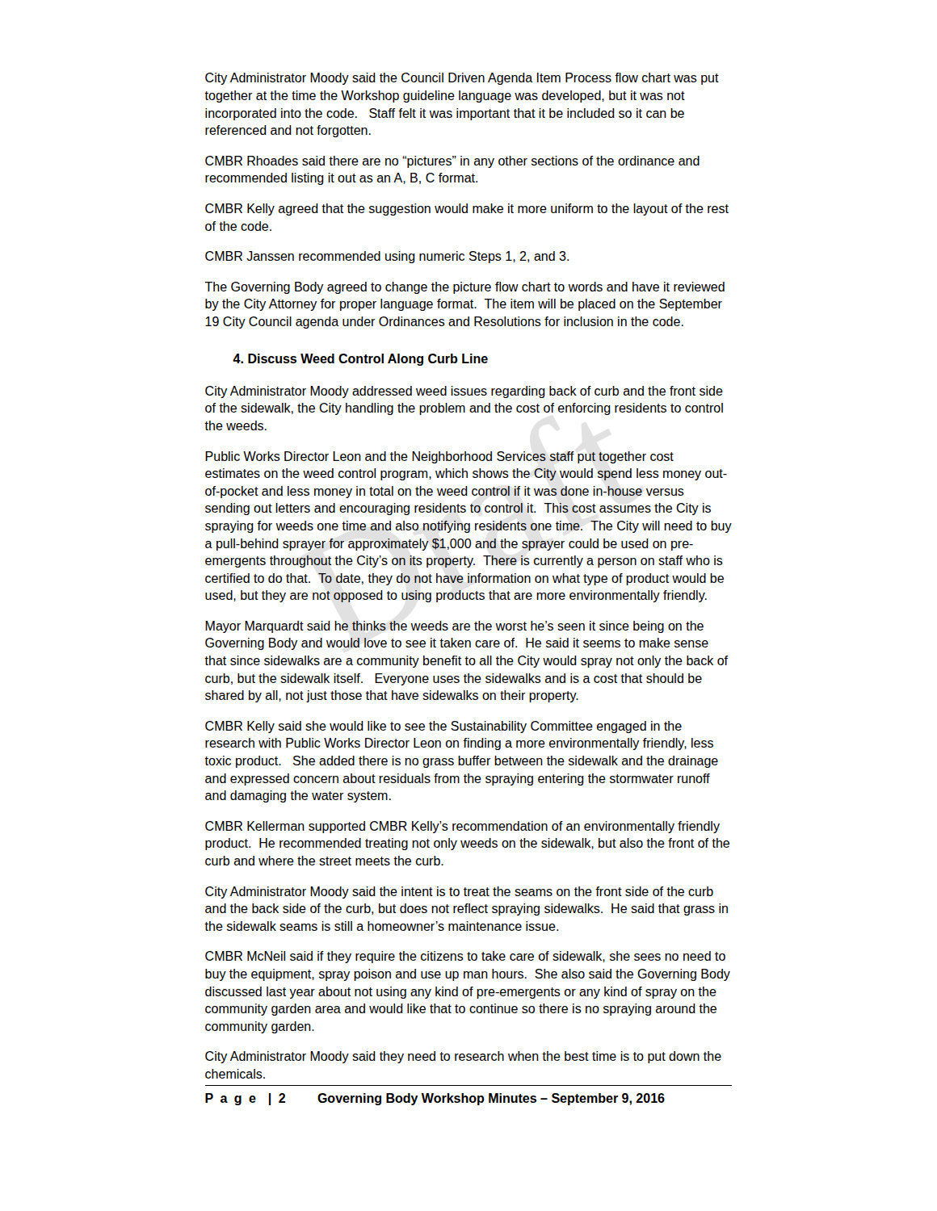Draft
City Administrator Moody said the Council Driven Agenda Item Process flow chart was put together at the time the Workshop guideline language was developed, but it was not incorporated into the code. Staff felt it was important that it be included so it can be referenced and not forgotten.
CMBR Rhoades said there are no “pictures” in any other sections of the ordinance and recommended listing it out as an A, B, C format.
CMBR Kelly agreed that the suggestion would make it more uniform to the layout of the rest of the code.
CMBR Janssen recommended using numeric Steps 1, 2, and 3.
The Governing Body agreed to change the picture flow chart to words and have it reviewed by the City Attorney for proper language format. The item will be placed on the September 19 City Council agenda under Ordinances and Resolutions for inclusion in the code.
Discuss Weed Control Along Curb Line
City Administrator Moody addressed weed issues regarding back of curb and the front side of the sidewalk, the City handling the problem and the cost of enforcing residents to control the weeds.
Public Works Director Leon and the Neighborhood Services staff put together cost estimates on the weed control program, which shows the City would spend less money out-of-pocket and less money in total on the weed control if it was done in-house versus sending out letters and encouraging residents to control it. This cost assumes the City is spraying for weeds one time and also notifying residents one time. The City will need to buy a pull-behind sprayer for approximately $1,000 and the sprayer could be used on pre-emergents throughout the City’s on its property. There is currently a person on staff who is certified to do that. To date, they do not have information on what type of product would be used, but they are not opposed to using products that are more environmentally friendly.
Mayor Marquardt said he thinks the weeds are the worst he’s seen it since being on the Governing Body and would love to see it taken care of. He said it seems to make sense that since sidewalks are a community benefit to all the City would spray not only the back of curb, but the sidewalk itself. Everyone uses the sidewalks and is a cost that should be shared by all, not just those that have sidewalks on their property.
CMBR Kelly said she would like to see the Sustainability Committee engaged in the research with Public Works Director Leon on finding a more environmentally friendly, less toxic product. She added there is no grass buffer between the sidewalk and the drainage and expressed concern about residuals from the spraying entering the stormwater runoff and damaging the water system.
CMBR Kellerman supported CMBR Kelly’s recommendation of an environmentally friendly product. He recommended treating not only weeds on the sidewalk, but also the front of the curb and where the street meets the curb.
City Administrator Moody said the intent is to treat the seams on the front side of the curb and the back side of the curb, but does not reflect spraying sidewalks. He said that grass in the sidewalk seams is still a homeowner’s maintenance issue.
CMBR McNeil said if they require the citizens to take care of sidewalk, she sees no need to buy the equipment, spray poison and use up man hours. She also said the Governing Body discussed last year about not using any kind of pre-emergents or any kind of spray on the community garden area and would like that to continue so there is no spraying around the community garden.
City Administrator Moody said they need to research when the best time is to put down the chemicals.
P a g e | 2 Governing Body Workshop Minutes – September 9, 2016